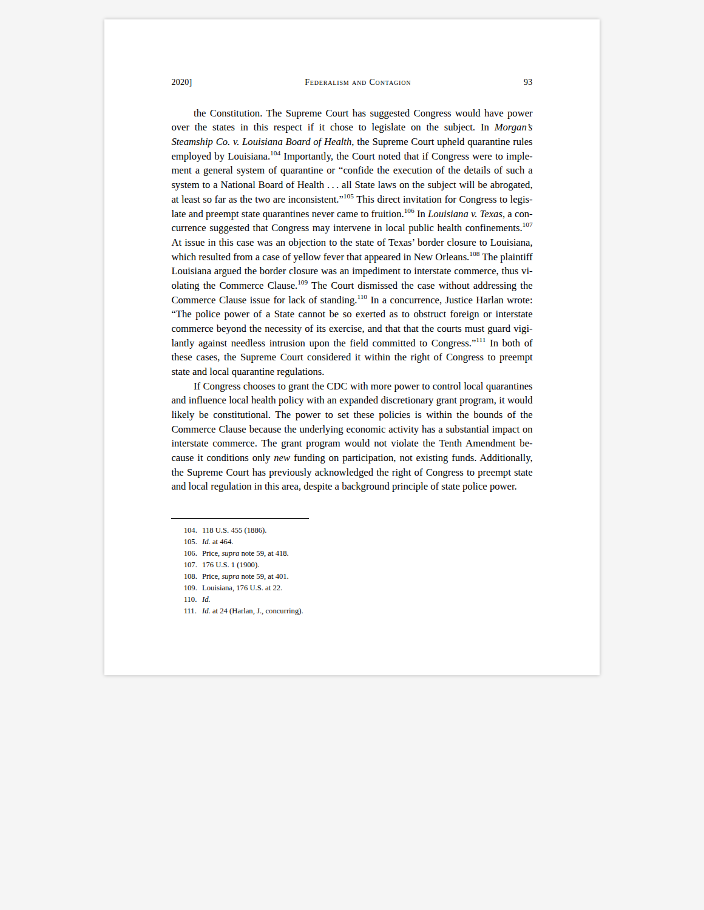2020] Federalism and Contagion 93
the Constitution. The Supreme Court has suggested Congress would have power over the states in this respect if it chose to legislate on the subject. In Morgan’s Steamship Co. v. Louisiana Board of Health, the Supreme Court upheld quarantine rules employed by Louisiana.104 Importantly, the Court noted that if Congress were to implement a general system of quarantine or “confide the execution of the details of such a system to a National Board of Health . . . all State laws on the subject will be abrogated, at least so far as the two are inconsistent.”105 This direct invitation for Congress to legislate and preempt state quarantines never came to fruition.106 In Louisiana v. Texas, a concurrence suggested that Congress may intervene in local public health confinements.107 At issue in this case was an objection to the state of Texas’ border closure to Louisiana, which resulted from a case of yellow fever that appeared in New Orleans.108 The plaintiff Louisiana argued the border closure was an impediment to interstate commerce, thus violating the Commerce Clause.109 The Court dismissed the case without addressing the Commerce Clause issue for lack of standing.110 In a concurrence, Justice Harlan wrote: “The police power of a State cannot be so exerted as to obstruct foreign or interstate commerce beyond the necessity of its exercise, and that that the courts must guard vigilantly against needless intrusion upon the field committed to Congress.”111 In both of these cases, the Supreme Court considered it within the right of Congress to preempt state and local quarantine regulations.
If Congress chooses to grant the CDC with more power to control local quarantines and influence local health policy with an expanded discretionary grant program, it would likely be constitutional. The power to set these policies is within the bounds of the Commerce Clause because the underlying economic activity has a substantial impact on interstate commerce. The grant program would not violate the Tenth Amendment because it conditions only new funding on participation, not existing funds. Additionally, the Supreme Court has previously acknowledged the right of Congress to preempt state and local regulation in this area, despite a background principle of state police power.
104. 118 U.S. 455 (1886).
105. Id. at 464.
106. Price, supra note 59, at 418.
107. 176 U.S. 1 (1900).
108. Price, supra note 59, at 401.
109. Louisiana, 176 U.S. at 22.
110. Id.
111. Id. at 24 (Harlan, J., concurring).